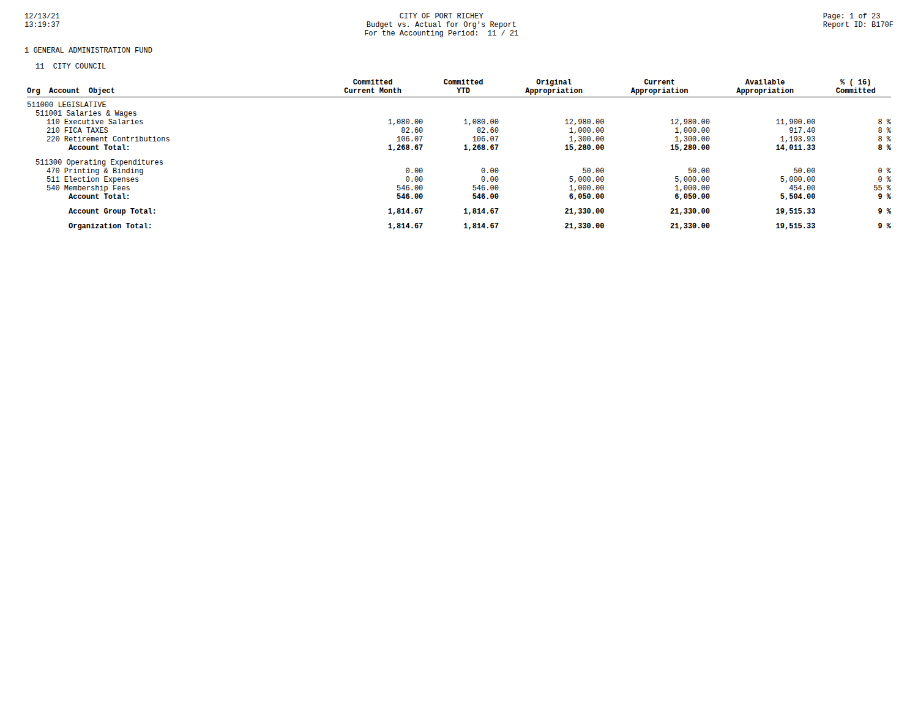12/13/21
13:19:37
CITY OF PORT RICHEY
Budget vs. Actual for Org's Report
For the Accounting Period: 11 / 21
Page: 1 of 23
Report ID: B170F
1 GENERAL ADMINISTRATION FUND
11 CITY COUNCIL
| | Committed | Committed | Original | Current | Available | % ( 16) |
| --- | --- | --- | --- | --- | --- | --- |
| Org Account Object | Current Month | YTD | Appropriation | Appropriation | Appropriation | Committed |
| 511000 LEGISLATIVE | |
| 511001 Salaries & Wages | |
| 110 Executive Salaries | 1,080.00 | 1,080.00 | 12,980.00 | 12,980.00 | 11,900.00 | 8 % |
| 210 FICA TAXES | 82.60 | 82.60 | 1,000.00 | 1,000.00 | 917.40 | 8 % |
| 220 Retirement Contributions | 106.07 | 106.07 | 1,300.00 | 1,300.00 | 1,193.93 | 8 % |
| Account Total: | 1,268.67 | 1,268.67 | 15,280.00 | 15,280.00 | 14,011.33 | 8 % |
| 511300 Operating Expenditures | |
| 470 Printing & Binding | 0.00 | 0.00 | 50.00 | 50.00 | 50.00 | 0 % |
| 511 Election Expenses | 0.00 | 0.00 | 5,000.00 | 5,000.00 | 5,000.00 | 0 % |
| 540 Membership Fees | 546.00 | 546.00 | 1,000.00 | 1,000.00 | 454.00 | 55 % |
| Account Total: | 546.00 | 546.00 | 6,050.00 | 6,050.00 | 5,504.00 | 9 % |
| Account Group Total: | 1,814.67 | 1,814.67 | 21,330.00 | 21,330.00 | 19,515.33 | 9 % |
| Organization Total: | 1,814.67 | 1,814.67 | 21,330.00 | 21,330.00 | 19,515.33 | 9 % |